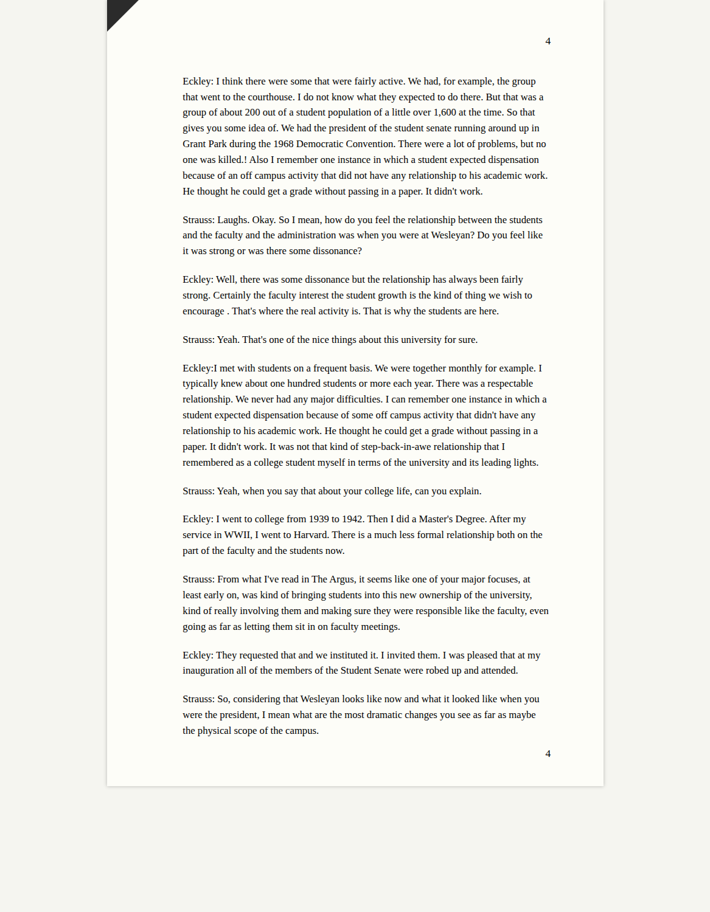4
Eckley: I think there were some that were fairly active. We had, for example, the group that went to the courthouse. I do not know what they expected to do there. But that was a group of about 200 out of a student population of a little over 1,600 at the time. So that gives you some idea of. We had the president of the student senate running around up in Grant Park during the 1968 Democratic Convention. There were a lot of problems, but no one was killed.! Also I remember one instance in which a student expected dispensation because of an off campus activity that did not have any relationship to his academic work. He thought he could get a grade without passing in a paper. It didn't work.
Strauss: Laughs. Okay. So I mean, how do you feel the relationship between the students and the faculty and the administration was when you were at Wesleyan? Do you feel like it was strong or was there some dissonance?
Eckley: Well, there was some dissonance but the relationship has always been fairly strong. Certainly the faculty interest the student growth is the kind of thing we wish to encourage . That's where the real activity is. That is why the students are here.
Strauss: Yeah. That's one of the nice things about this university for sure.
Eckley: I met with students on a frequent basis. We were together monthly for example. I typically knew about one hundred students or more each year. There was a respectable relationship. We never had any major difficulties. I can remember one instance in which a student expected dispensation because of some off campus activity that didn't have any relationship to his academic work. He thought he could get a grade without passing in a paper. It didn't work. It was not that kind of step-back-in-awe relationship that I remembered as a college student myself in terms of the university and its leading lights.
Strauss: Yeah, when you say that about your college life, can you explain.
Eckley: I went to college from 1939 to 1942. Then I did a Master's Degree. After my service in WWII, I went to Harvard. There is a much less formal relationship both on the part of the faculty and the students now.
Strauss: From what I've read in The Argus, it seems like one of your major focuses, at least early on, was kind of bringing students into this new ownership of the university, kind of really involving them and making sure they were responsible like the faculty, even going as far as letting them sit in on faculty meetings.
Eckley: They requested that and we instituted it. I invited them. I was pleased that at my inauguration all of the members of the Student Senate were robed up and attended.
Strauss: So, considering that Wesleyan looks like now and what it looked like when you were the president, I mean what are the most dramatic changes you see as far as maybe the physical scope of the campus.
4